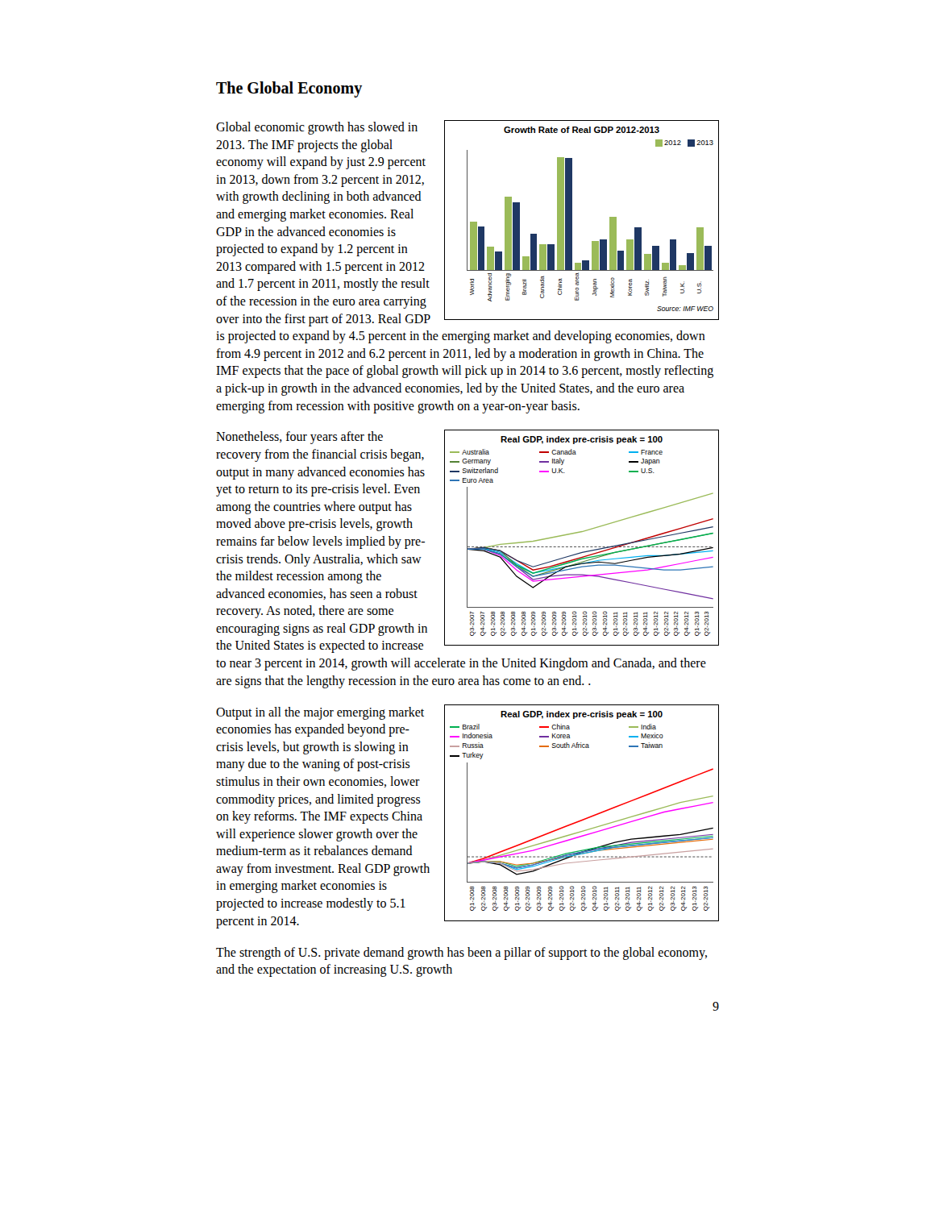The Global Economy
Growth Rate of Real GDP 2012-2013
2012 2013
World Advanced Emerging Brazil Canada China Euro area Japan Mexico Korea Switz. Taiwan U.K. U.S.
Source: IMF WEO
Global economic growth has slowed in 2013. The IMF projects the global economy will expand by just 2.9 percent in 2013, down from 3.2 percent in 2012, with growth declining in both advanced and emerging market economies. Real GDP in the advanced economies is projected to expand by 1.2 percent in 2013 compared with 1.5 percent in 2012 and 1.7 percent in 2011, mostly the result of the recession in the euro area carrying over into the first part of 2013. Real GDP is projected to expand by 4.5 percent in the emerging market and developing economies, down from 4.9 percent in 2012 and 6.2 percent in 2011, led by a moderation in growth in China. The IMF expects that the pace of global growth will pick up in 2014 to 3.6 percent, mostly reflecting a pick-up in growth in the advanced economies, led by the United States, and the euro area emerging from recession with positive growth on a year-on-year basis.
Real GDP, index pre-crisis peak = 100
Australia
Canada
France
Germany
Italy
Japan
Switzerland
U.K.
U.S.
Euro Area
Q3-2007 Q4-2007 Q1-2008 Q2-2008 Q3-2008 Q4-2008 Q1-2009 Q2-2009 Q3-2009 Q4-2009 Q1-2010 Q2-2010 Q3-2010 Q4-2010 Q1-2011 Q2-2011 Q3-2011 Q4-2011 Q1-2012 Q2-2012 Q3-2012 Q4-2012 Q1-2013 Q2-2013
Nonetheless, four years after the recovery from the financial crisis began, output in many advanced economies has yet to return to its pre-crisis level. Even among the countries where output has moved above pre-crisis levels, growth remains far below levels implied by pre-crisis trends. Only Australia, which saw the mildest recession among the advanced economies, has seen a robust recovery. As noted, there are some encouraging signs as real GDP growth in the United States is expected to increase to near 3 percent in 2014, growth will accelerate in the United Kingdom and Canada, and there are signs that the lengthy recession in the euro area has come to an end. .
Real GDP, index pre-crisis peak = 100
Brazil
China
India
Indonesia
Korea
Mexico
Russia
South Africa
Taiwan
Turkey
Q1-2008 Q2-2008 Q3-2008 Q4-2008 Q1-2009 Q2-2009 Q3-2009 Q4-2009 Q1-2010 Q2-2010 Q3-2010 Q4-2010 Q1-2011 Q2-2011 Q3-2011 Q4-2011 Q1-2012 Q2-2012 Q3-2012 Q4-2012 Q1-2013 Q2-2013
Output in all the major emerging market economies has expanded beyond pre-crisis levels, but growth is slowing in many due to the waning of post-crisis stimulus in their own economies, lower commodity prices, and limited progress on key reforms. The IMF expects China will experience slower growth over the medium-term as it rebalances demand away from investment. Real GDP growth in emerging market economies is projected to increase modestly to 5.1 percent in 2014.
The strength of U.S. private demand growth has been a pillar of support to the global economy, and the expectation of increasing U.S. growth
9